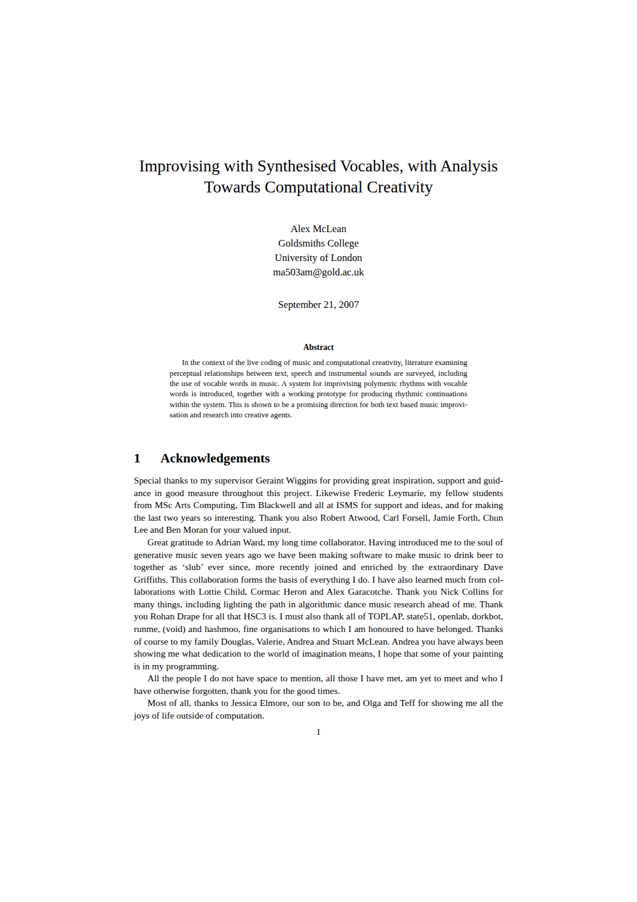Improvising with Synthesised Vocables, with Analysis
Towards Computational Creativity
Alex McLean
Goldsmiths College
University of London
ma503am@gold.ac.uk
September 21, 2007
Abstract
In the context of the live coding of music and computational creativity, literature examining perceptual relationships between text, speech and instrumental sounds are surveyed, including the use of vocable words in music. A system for improvising polymetric rhythms with vocable words is introduced, together with a working prototype for producing rhythmic continuations within the system. This is shown to be a promising direction for both text based music improvisation and research into creative agents.
1 Acknowledgements
Special thanks to my supervisor Geraint Wiggins for providing great inspiration, support and guidance in good measure throughout this project. Likewise Frederic Leymarie, my fellow students from MSc Arts Computing, Tim Blackwell and all at ISMS for support and ideas, and for making the last two years so interesting. Thank you also Robert Atwood, Carl Forsell, Jamie Forth, Chun Lee and Ben Moran for your valued input.
Great gratitude to Adrian Ward, my long time collaborator. Having introduced me to the soul of generative music seven years ago we have been making software to make music to drink beer to together as ‘slub’ ever since, more recently joined and enriched by the extraordinary Dave Griffiths. This collaboration forms the basis of everything I do. I have also learned much from collaborations with Lottie Child, Cormac Heron and Alex Garacotche. Thank you Nick Collins for many things, including lighting the path in algorithmic dance music research ahead of me. Thank you Rohan Drape for all that HSC3 is. I must also thank all of TOPLAP, state51, openlab, dorkbot, runme, (void) and hashmoo, fine organisations to which I am honoured to have belonged. Thanks of course to my family Douglas, Valerie, Andrea and Stuart McLean. Andrea you have always been showing me what dedication to the world of imagination means, I hope that some of your painting is in my programming.
All the people I do not have space to mention, all those I have met, am yet to meet and who I have otherwise forgotten, thank you for the good times.
Most of all, thanks to Jessica Elmore, our son to be, and Olga and Teff for showing me all the joys of life outside of computation.
1